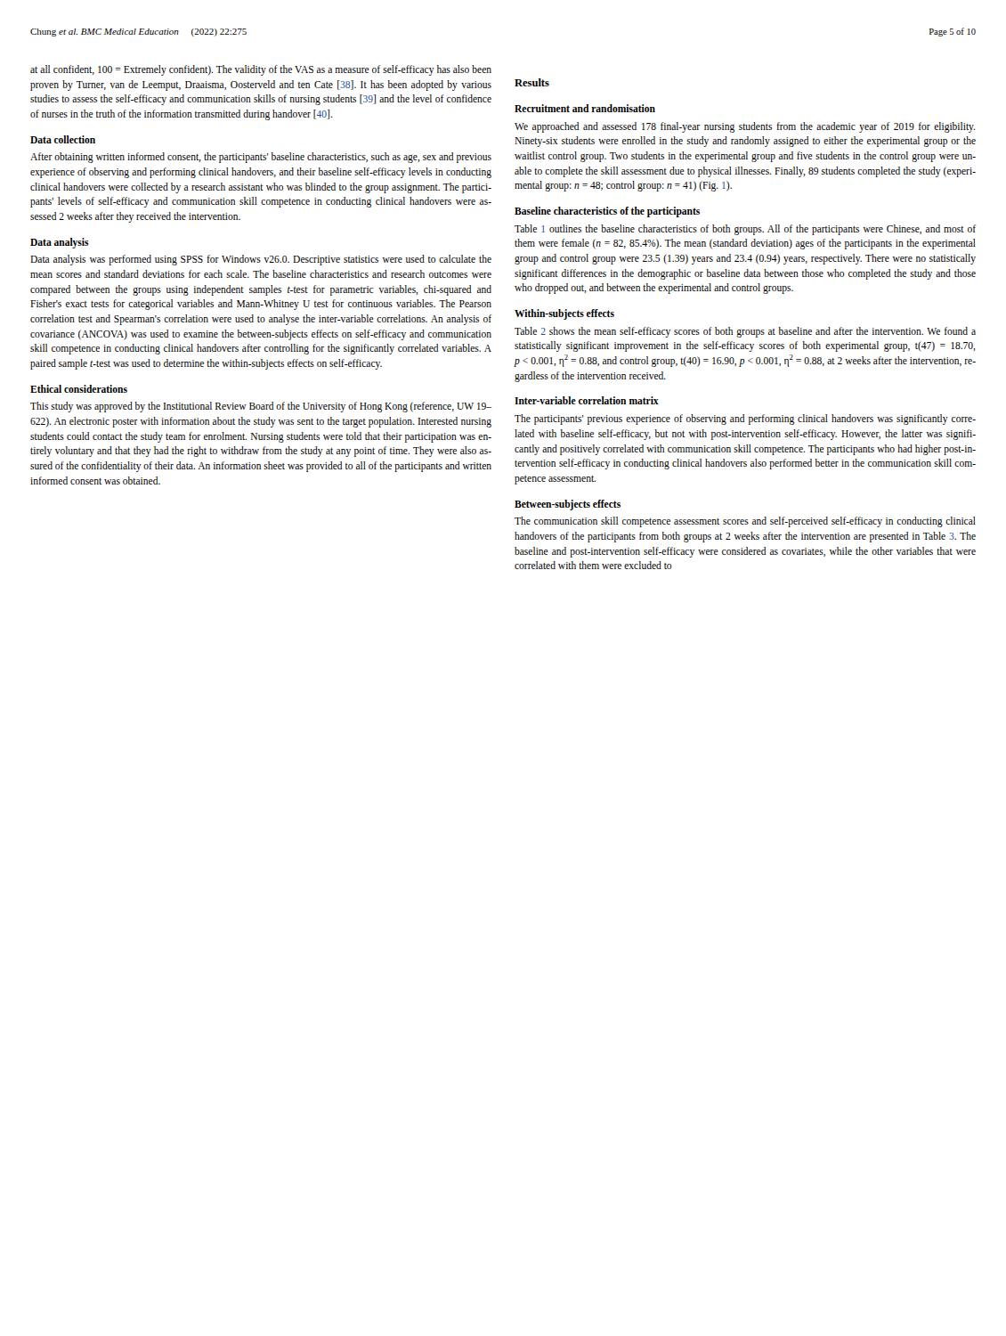Chung et al. BMC Medical Education (2022) 22:275
Page 5 of 10
at all confident, 100 = Extremely confident). The validity of the VAS as a measure of self-efficacy has also been proven by Turner, van de Leemput, Draaisma, Oosterveld and ten Cate [38]. It has been adopted by various studies to assess the self-efficacy and communication skills of nursing students [39] and the level of confidence of nurses in the truth of the information transmitted during handover [40].
Data collection
After obtaining written informed consent, the participants' baseline characteristics, such as age, sex and previous experience of observing and performing clinical handovers, and their baseline self-efficacy levels in conducting clinical handovers were collected by a research assistant who was blinded to the group assignment. The participants' levels of self-efficacy and communication skill competence in conducting clinical handovers were assessed 2 weeks after they received the intervention.
Data analysis
Data analysis was performed using SPSS for Windows v26.0. Descriptive statistics were used to calculate the mean scores and standard deviations for each scale. The baseline characteristics and research outcomes were compared between the groups using independent samples t-test for parametric variables, chi-squared and Fisher's exact tests for categorical variables and Mann-Whitney U test for continuous variables. The Pearson correlation test and Spearman's correlation were used to analyse the inter-variable correlations. An analysis of covariance (ANCOVA) was used to examine the between-subjects effects on self-efficacy and communication skill competence in conducting clinical handovers after controlling for the significantly correlated variables. A paired sample t-test was used to determine the within-subjects effects on self-efficacy.
Ethical considerations
This study was approved by the Institutional Review Board of the University of Hong Kong (reference, UW 19–622). An electronic poster with information about the study was sent to the target population. Interested nursing students could contact the study team for enrolment. Nursing students were told that their participation was entirely voluntary and that they had the right to withdraw from the study at any point of time. They were also assured of the confidentiality of their data. An information sheet was provided to all of the participants and written informed consent was obtained.
Results
Recruitment and randomisation
We approached and assessed 178 final-year nursing students from the academic year of 2019 for eligibility. Ninety-six students were enrolled in the study and randomly assigned to either the experimental group or the waitlist control group. Two students in the experimental group and five students in the control group were unable to complete the skill assessment due to physical illnesses. Finally, 89 students completed the study (experimental group: n = 48; control group: n = 41) (Fig. 1).
Baseline characteristics of the participants
Table 1 outlines the baseline characteristics of both groups. All of the participants were Chinese, and most of them were female (n = 82, 85.4%). The mean (standard deviation) ages of the participants in the experimental group and control group were 23.5 (1.39) years and 23.4 (0.94) years, respectively. There were no statistically significant differences in the demographic or baseline data between those who completed the study and those who dropped out, and between the experimental and control groups.
Within-subjects effects
Table 2 shows the mean self-efficacy scores of both groups at baseline and after the intervention. We found a statistically significant improvement in the self-efficacy scores of both experimental group, t(47) = 18.70, p < 0.001, η2 = 0.88, and control group, t(40) = 16.90, p < 0.001, η2 = 0.88, at 2 weeks after the intervention, regardless of the intervention received.
Inter-variable correlation matrix
The participants' previous experience of observing and performing clinical handovers was significantly correlated with baseline self-efficacy, but not with post-intervention self-efficacy. However, the latter was significantly and positively correlated with communication skill competence. The participants who had higher post-intervention self-efficacy in conducting clinical handovers also performed better in the communication skill competence assessment.
Between-subjects effects
The communication skill competence assessment scores and self-perceived self-efficacy in conducting clinical handovers of the participants from both groups at 2 weeks after the intervention are presented in Table 3. The baseline and post-intervention self-efficacy were considered as covariates, while the other variables that were correlated with them were excluded to